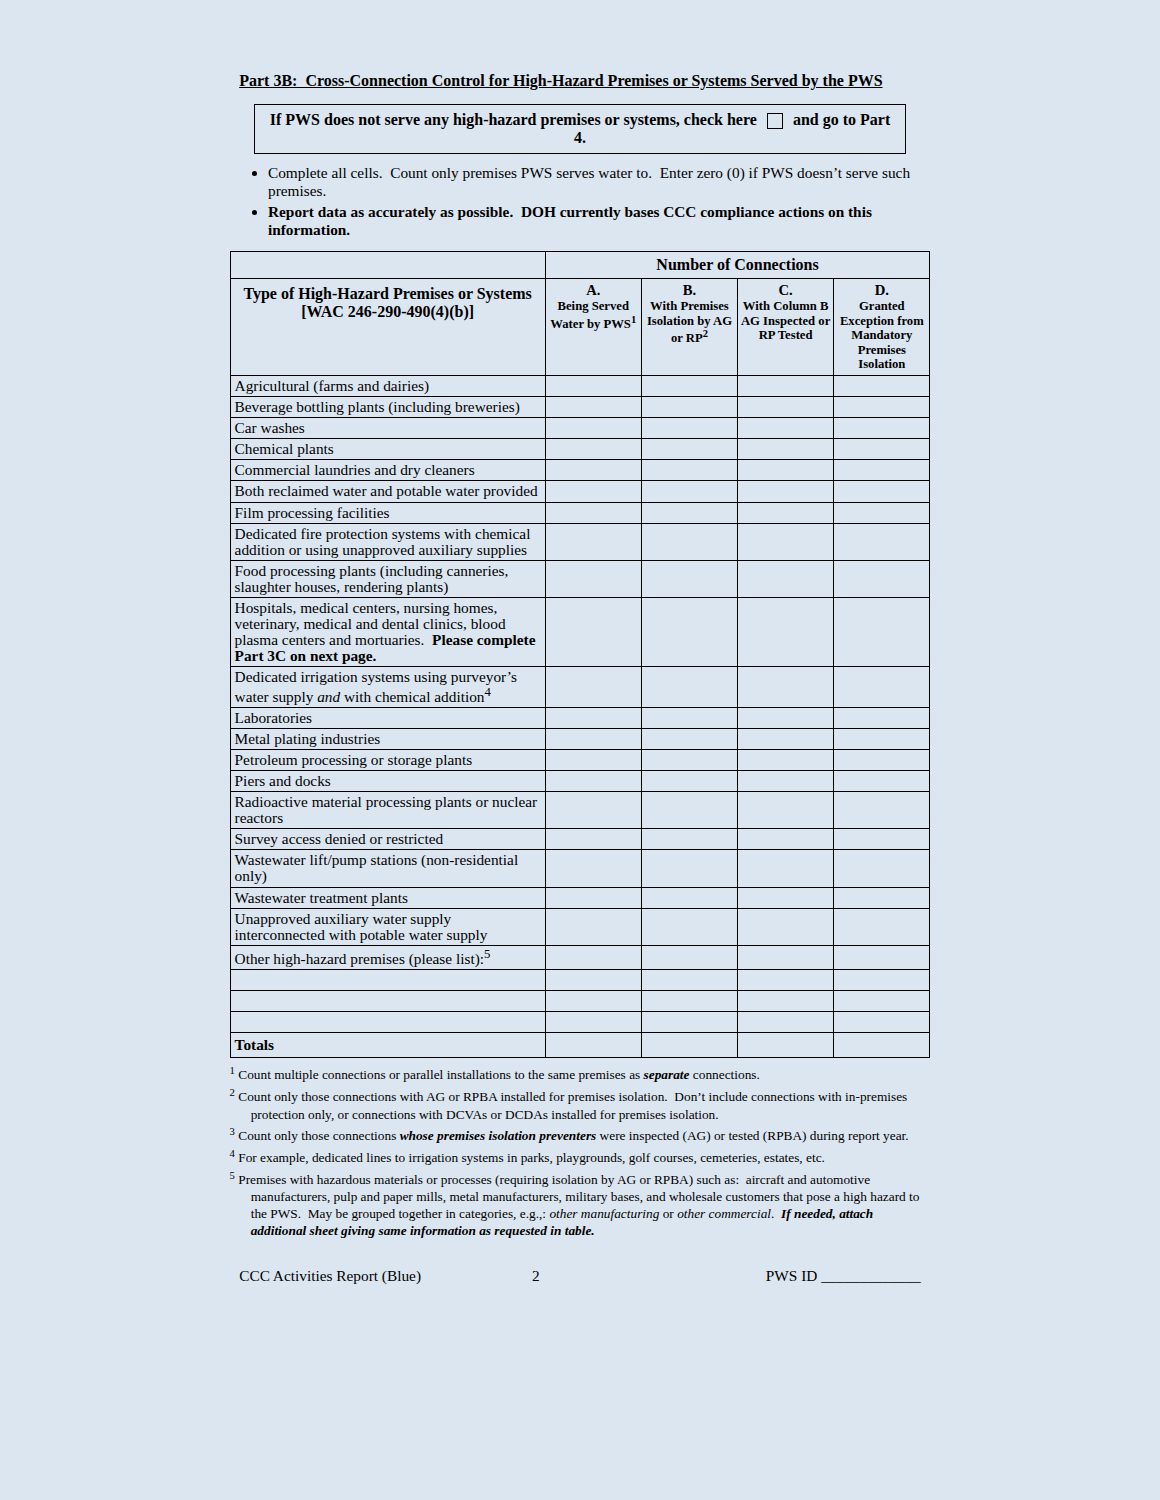Part 3B: Cross-Connection Control for High-Hazard Premises or Systems Served by the PWS
If PWS does not serve any high-hazard premises or systems, check here and go to Part 4.
Complete all cells. Count only premises PWS serves water to. Enter zero (0) if PWS doesn’t serve such premises.
Report data as accurately as possible. DOH currently bases CCC compliance actions on this information.
| | Number of Connections |
| Type of High-Hazard Premises or Systems [WAC 246-290-490(4)(b)] | A. Being Served Water by PWS 1 | B. With Premises Isolation by AG or RP 2 | C. With Column B AG Inspected or RP Tested | D. Granted Exception from Mandatory Premises Isolation |
| Agricultural (farms and dairies) | | | | |
| Beverage bottling plants (including breweries) | | | | |
| Car washes | | | | |
| Chemical plants | | | | |
| Commercial laundries and dry cleaners | | | | |
| Both reclaimed water and potable water provided | | | | |
| Film processing facilities | | | | |
| Dedicated fire protection systems with chemical addition or using unapproved auxiliary supplies | | | | |
| Food processing plants (including canneries, slaughter houses, rendering plants) | | | | |
| Hospitals, medical centers, nursing homes, veterinary, medical and dental clinics, blood plasma centers and mortuaries. Please complete Part 3C on next page. | | | | |
| Dedicated irrigation systems using purveyor’s water supply and with chemical addition 4 | | | | |
| Laboratories | | | | |
| Metal plating industries | | | | |
| Petroleum processing or storage plants | | | | |
| Piers and docks | | | | |
| Radioactive material processing plants or nuclear reactors | | | | |
| Survey access denied or restricted | | | | |
| Wastewater lift/pump stations (non-residential only) | | | | |
| Wastewater treatment plants | | | | |
| Unapproved auxiliary water supply interconnected with potable water supply | | | | |
| Other high-hazard premises (please list): 5 | | | | |
| Totals | | | | |
1 Count multiple connections or parallel installations to the same premises as separate connections.
2 Count only those connections with AG or RPBA installed for premises isolation. Don’t include connections with in-premises protection only, or connections with DCVAs or DCDAs installed for premises isolation.
3 Count only those connections whose premises isolation preventers were inspected (AG) or tested (RPBA) during report year.
4 For example, dedicated lines to irrigation systems in parks, playgrounds, golf courses, cemeteries, estates, etc.
5 Premises with hazardous materials or processes (requiring isolation by AG or RPBA) such as: aircraft and automotive manufacturers, pulp and paper mills, metal manufacturers, military bases, and wholesale customers that pose a high hazard to the PWS. May be grouped together in categories, e.g.,: other manufacturing or other commercial. If needed, attach additional sheet giving same information as requested in table.
CCC Activities Report (Blue)
2
PWS ID _____________